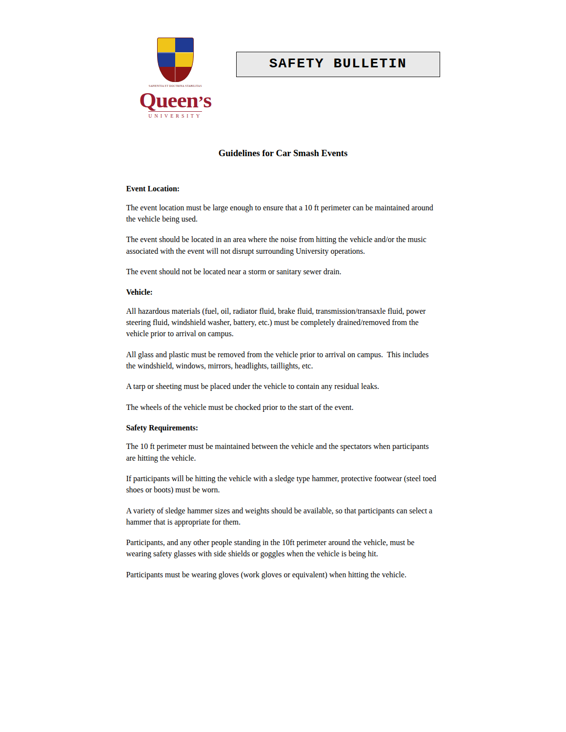Sapientia et Doctrina Stabilitas
Queen’s
UNIVERSITY
SAFETY BULLETIN
Guidelines for Car Smash Events
Event Location:
The event location must be large enough to ensure that a 10 ft perimeter can be maintained around the vehicle being used.
The event should be located in an area where the noise from hitting the vehicle and/or the music associated with the event will not disrupt surrounding University operations.
The event should not be located near a storm or sanitary sewer drain.
Vehicle:
All hazardous materials (fuel, oil, radiator fluid, brake fluid, transmission/transaxle fluid, power steering fluid, windshield washer, battery, etc.) must be completely drained/removed from the vehicle prior to arrival on campus.
All glass and plastic must be removed from the vehicle prior to arrival on campus. This includes the windshield, windows, mirrors, headlights, taillights, etc.
A tarp or sheeting must be placed under the vehicle to contain any residual leaks.
The wheels of the vehicle must be chocked prior to the start of the event.
Safety Requirements:
The 10 ft perimeter must be maintained between the vehicle and the spectators when participants are hitting the vehicle.
If participants will be hitting the vehicle with a sledge type hammer, protective footwear (steel toed shoes or boots) must be worn.
A variety of sledge hammer sizes and weights should be available, so that participants can select a hammer that is appropriate for them.
Participants, and any other people standing in the 10ft perimeter around the vehicle, must be wearing safety glasses with side shields or goggles when the vehicle is being hit.
Participants must be wearing gloves (work gloves or equivalent) when hitting the vehicle.